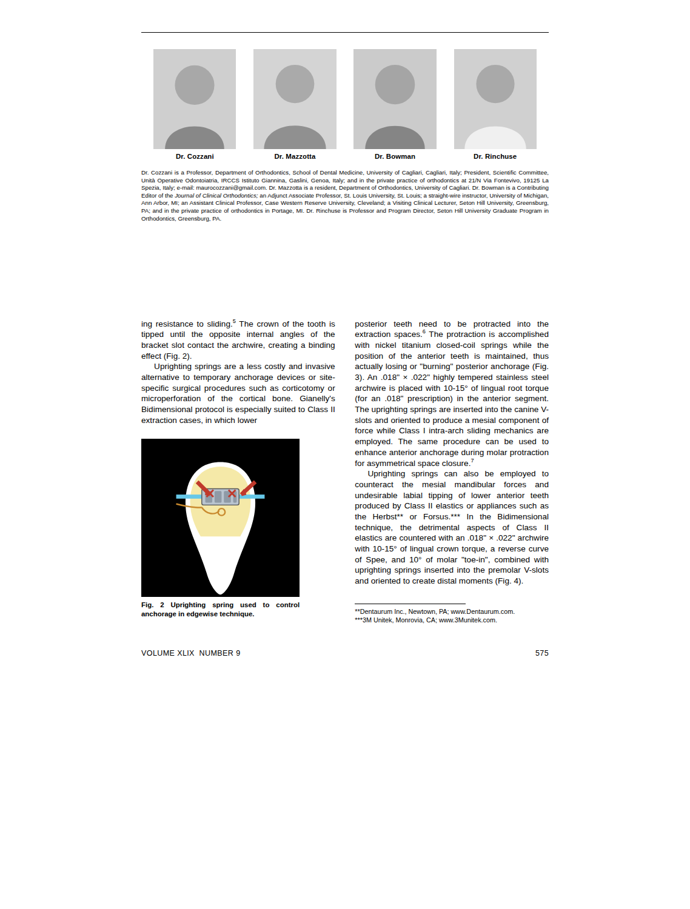Dr. Cozzani
Dr. Mazzotta
Dr. Bowman
Dr. Rinchuse
Dr. Cozzani is a Professor, Department of Orthodontics, School of Dental Medicine, University of Cagliari, Cagliari, Italy; President, Scientific Committee, Unità Operative Odontoiatria, IRCCS Istituto Giannina, Gaslini, Genoa, Italy; and in the private practice of orthodontics at 21/N Via Fontevivo, 19125 La Spezia, Italy; e-mail: maurocozzani@gmail.com. Dr. Mazzotta is a resident, Department of Orthodontics, University of Cagliari. Dr. Bowman is a Contributing Editor of the Journal of Clinical Orthodontics; an Adjunct Associate Professor, St. Louis University, St. Louis; a straight-wire instructor, University of Michigan, Ann Arbor, MI; an Assistant Clinical Professor, Case Western Reserve University, Cleveland; a Visiting Clinical Lecturer, Seton Hill University, Greensburg, PA; and in the private practice of orthodontics in Portage, MI. Dr. Rinchuse is Professor and Program Director, Seton Hill University Graduate Program in Orthodontics, Greensburg, PA.
ing resistance to sliding.5 The crown of the tooth is tipped until the opposite internal angles of the bracket slot contact the archwire, creating a binding effect (Fig. 2).
Uprighting springs are a less costly and invasive alternative to temporary anchorage devices or site-specific surgical procedures such as corticotomy or microperforation of the cortical bone. Gianelly's Bidimensional protocol is especially suited to Class II extraction cases, in which lower
Fig. 2 Uprighting spring used to control anchorage in edgewise technique.
posterior teeth need to be protracted into the extraction spaces.6 The protraction is accomplished with nickel titanium closed-coil springs while the position of the anterior teeth is maintained, thus actually losing or "burning" posterior anchorage (Fig. 3). An .018" × .022" highly tempered stainless steel archwire is placed with 10-15° of lingual root torque (for an .018" prescription) in the anterior segment. The uprighting springs are inserted into the canine V-slots and oriented to produce a mesial component of force while Class I intra-arch sliding mechanics are employed. The same procedure can be used to enhance anterior anchorage during molar protraction for asymmetrical space closure.7
Uprighting springs can also be employed to counteract the mesial mandibular forces and undesirable labial tipping of lower anterior teeth produced by Class II elastics or appliances such as the Herbst** or Forsus.*** In the Bidimensional technique, the detrimental aspects of Class II elastics are countered with an .018" × .022" archwire with 10-15° of lingual crown torque, a reverse curve of Spee, and 10° of molar "toe-in", combined with uprighting springs inserted into the premolar V-slots and oriented to create distal moments (Fig. 4).
**Dentaurum Inc., Newtown, PA; www.Dentaurum.com.
***3M Unitek, Monrovia, CA; www.3Munitek.com.
VOLUME XLIX NUMBER 9
575